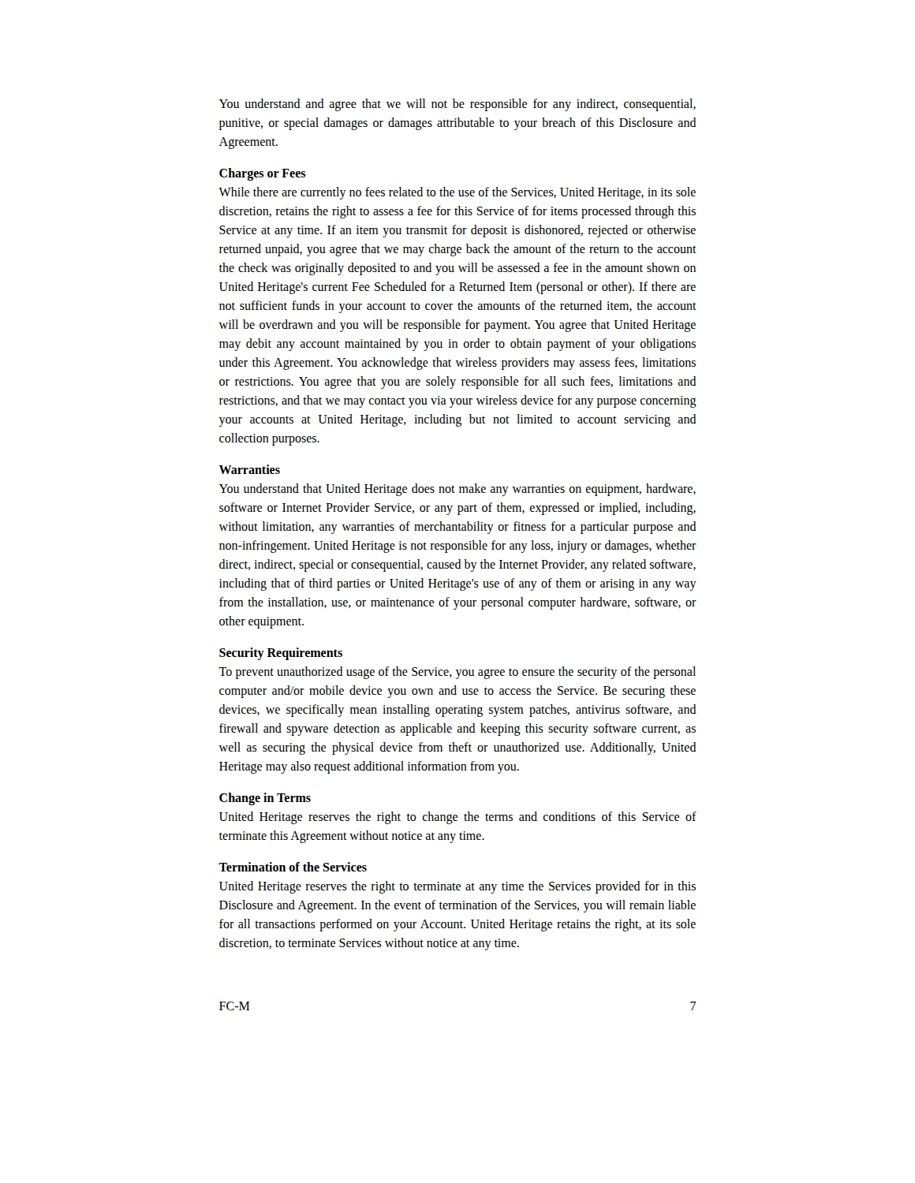You understand and agree that we will not be responsible for any indirect, consequential, punitive, or special damages or damages attributable to your breach of this Disclosure and Agreement.
Charges or Fees
While there are currently no fees related to the use of the Services, United Heritage, in its sole discretion, retains the right to assess a fee for this Service of for items processed through this Service at any time. If an item you transmit for deposit is dishonored, rejected or otherwise returned unpaid, you agree that we may charge back the amount of the return to the account the check was originally deposited to and you will be assessed a fee in the amount shown on United Heritage's current Fee Scheduled for a Returned Item (personal or other). If there are not sufficient funds in your account to cover the amounts of the returned item, the account will be overdrawn and you will be responsible for payment. You agree that United Heritage may debit any account maintained by you in order to obtain payment of your obligations under this Agreement. You acknowledge that wireless providers may assess fees, limitations or restrictions. You agree that you are solely responsible for all such fees, limitations and restrictions, and that we may contact you via your wireless device for any purpose concerning your accounts at United Heritage, including but not limited to account servicing and collection purposes.
Warranties
You understand that United Heritage does not make any warranties on equipment, hardware, software or Internet Provider Service, or any part of them, expressed or implied, including, without limitation, any warranties of merchantability or fitness for a particular purpose and non-infringement. United Heritage is not responsible for any loss, injury or damages, whether direct, indirect, special or consequential, caused by the Internet Provider, any related software, including that of third parties or United Heritage's use of any of them or arising in any way from the installation, use, or maintenance of your personal computer hardware, software, or other equipment.
Security Requirements
To prevent unauthorized usage of the Service, you agree to ensure the security of the personal computer and/or mobile device you own and use to access the Service. Be securing these devices, we specifically mean installing operating system patches, antivirus software, and firewall and spyware detection as applicable and keeping this security software current, as well as securing the physical device from theft or unauthorized use. Additionally, United Heritage may also request additional information from you.
Change in Terms
United Heritage reserves the right to change the terms and conditions of this Service of terminate this Agreement without notice at any time.
Termination of the Services
United Heritage reserves the right to terminate at any time the Services provided for in this Disclosure and Agreement. In the event of termination of the Services, you will remain liable for all transactions performed on your Account. United Heritage retains the right, at its sole discretion, to terminate Services without notice at any time.
FC-M
7